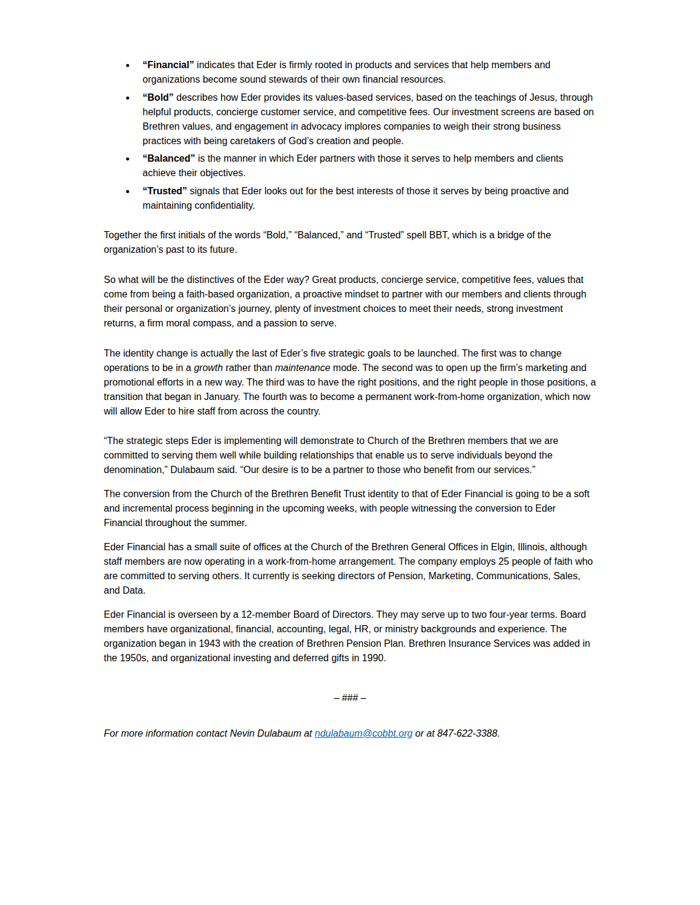“Financial” indicates that Eder is firmly rooted in products and services that help members and organizations become sound stewards of their own financial resources.
“Bold” describes how Eder provides its values-based services, based on the teachings of Jesus, through helpful products, concierge customer service, and competitive fees. Our investment screens are based on Brethren values, and engagement in advocacy implores companies to weigh their strong business practices with being caretakers of God’s creation and people.
“Balanced” is the manner in which Eder partners with those it serves to help members and clients achieve their objectives.
“Trusted” signals that Eder looks out for the best interests of those it serves by being proactive and maintaining confidentiality.
Together the first initials of the words “Bold,” “Balanced,” and “Trusted” spell BBT, which is a bridge of the organization’s past to its future.
So what will be the distinctives of the Eder way? Great products, concierge service, competitive fees, values that come from being a faith-based organization, a proactive mindset to partner with our members and clients through their personal or organization’s journey, plenty of investment choices to meet their needs, strong investment returns, a firm moral compass, and a passion to serve.
The identity change is actually the last of Eder’s five strategic goals to be launched. The first was to change operations to be in a growth rather than maintenance mode. The second was to open up the firm’s marketing and promotional efforts in a new way. The third was to have the right positions, and the right people in those positions, a transition that began in January. The fourth was to become a permanent work-from-home organization, which now will allow Eder to hire staff from across the country.
“The strategic steps Eder is implementing will demonstrate to Church of the Brethren members that we are committed to serving them well while building relationships that enable us to serve individuals beyond the denomination,” Dulabaum said. “Our desire is to be a partner to those who benefit from our services.”
The conversion from the Church of the Brethren Benefit Trust identity to that of Eder Financial is going to be a soft and incremental process beginning in the upcoming weeks, with people witnessing the conversion to Eder Financial throughout the summer.
Eder Financial has a small suite of offices at the Church of the Brethren General Offices in Elgin, Illinois, although staff members are now operating in a work-from-home arrangement. The company employs 25 people of faith who are committed to serving others. It currently is seeking directors of Pension, Marketing, Communications, Sales, and Data.
Eder Financial is overseen by a 12-member Board of Directors. They may serve up to two four-year terms. Board members have organizational, financial, accounting, legal, HR, or ministry backgrounds and experience. The organization began in 1943 with the creation of Brethren Pension Plan. Brethren Insurance Services was added in the 1950s, and organizational investing and deferred gifts in 1990.
– ### –
For more information contact Nevin Dulabaum at ndulabaum@cobbt.org or at 847-622-3388.